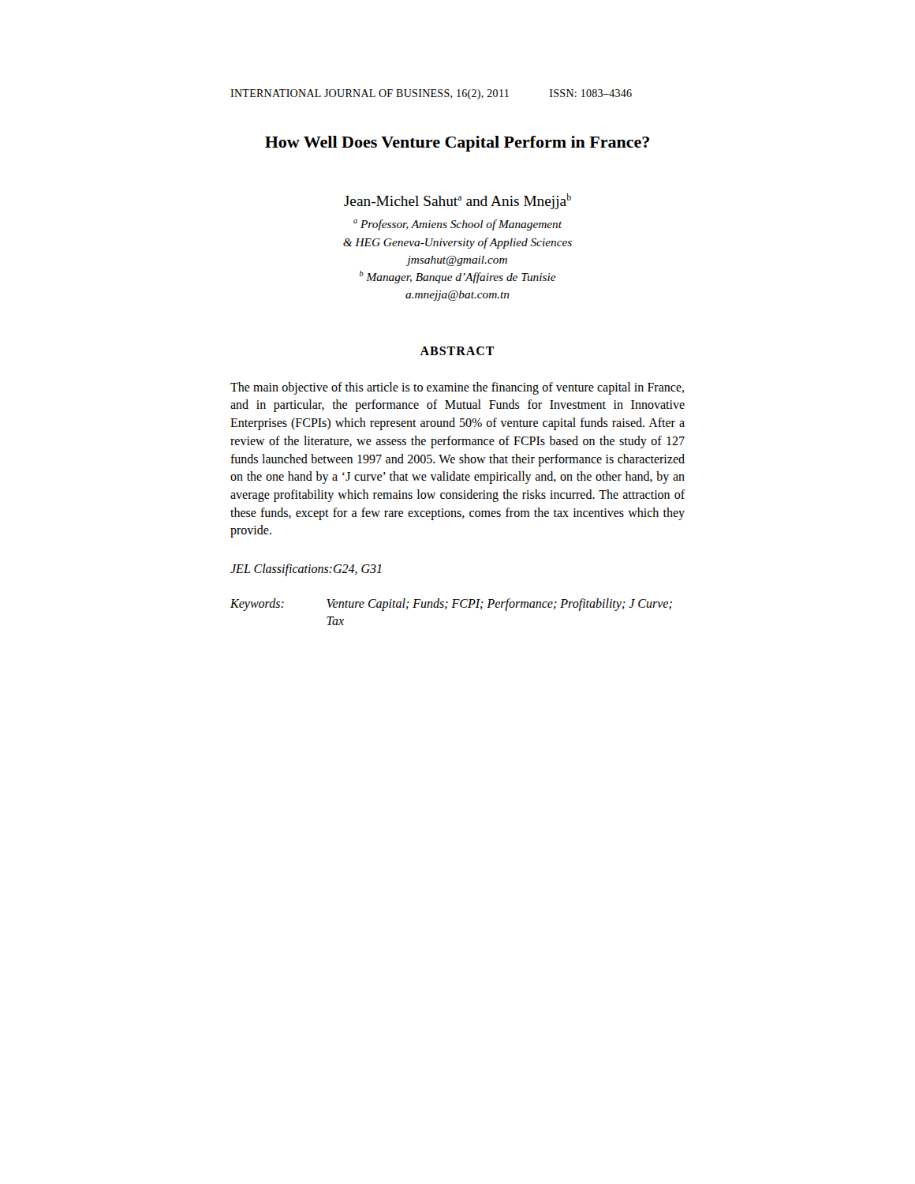INTERNATIONAL JOURNAL OF BUSINESS, 16(2), 2011 ISSN: 1083–4346
How Well Does Venture Capital Perform in France?
Jean-Michel Sahuta and Anis Mnejjab
a Professor, Amiens School of Management
& HEG Geneva-University of Applied Sciences
jmsahut@gmail.com
b Manager, Banque d’Affaires de Tunisie
a.mnejja@bat.com.tn
ABSTRACT
The main objective of this article is to examine the financing of venture capital in France, and in particular, the performance of Mutual Funds for Investment in Innovative Enterprises (FCPIs) which represent around 50% of venture capital funds raised. After a review of the literature, we assess the performance of FCPIs based on the study of 127 funds launched between 1997 and 2005. We show that their performance is characterized on the one hand by a ‘J curve’ that we validate empirically and, on the other hand, by an average profitability which remains low considering the risks incurred. The attraction of these funds, except for a few rare exceptions, comes from the tax incentives which they provide.
JEL Classifications: G24, G31
Keywords: Venture Capital; Funds; FCPI; Performance; Profitability; J Curve; Tax